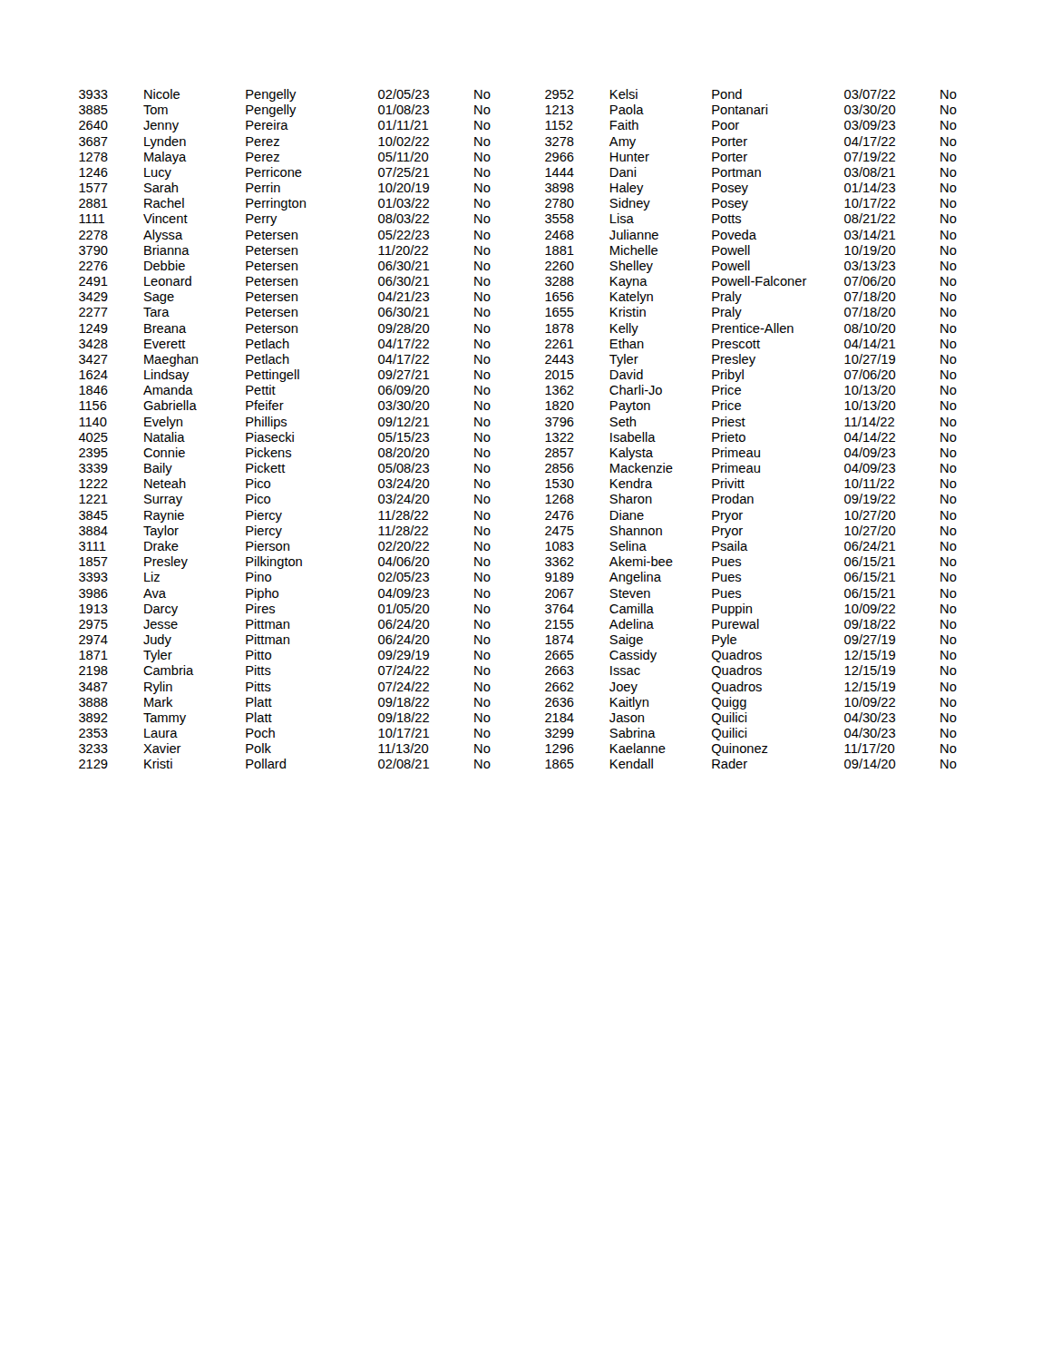| 3933 | Nicole | Pengelly | 02/05/23 | No | | 2952 | Kelsi | Pond | 03/07/22 | No |
| 3885 | Tom | Pengelly | 01/08/23 | No | | 1213 | Paola | Pontanari | 03/30/20 | No |
| 2640 | Jenny | Pereira | 01/11/21 | No | | 1152 | Faith | Poor | 03/09/23 | No |
| 3687 | Lynden | Perez | 10/02/22 | No | | 3278 | Amy | Porter | 04/17/22 | No |
| 1278 | Malaya | Perez | 05/11/20 | No | | 2966 | Hunter | Porter | 07/19/22 | No |
| 1246 | Lucy | Perricone | 07/25/21 | No | | 1444 | Dani | Portman | 03/08/21 | No |
| 1577 | Sarah | Perrin | 10/20/19 | No | | 3898 | Haley | Posey | 01/14/23 | No |
| 2881 | Rachel | Perrington | 01/03/22 | No | | 2780 | Sidney | Posey | 10/17/22 | No |
| 1111 | Vincent | Perry | 08/03/22 | No | | 3558 | Lisa | Potts | 08/21/22 | No |
| 2278 | Alyssa | Petersen | 05/22/23 | No | | 2468 | Julianne | Poveda | 03/14/21 | No |
| 3790 | Brianna | Petersen | 11/20/22 | No | | 1881 | Michelle | Powell | 10/19/20 | No |
| 2276 | Debbie | Petersen | 06/30/21 | No | | 2260 | Shelley | Powell | 03/13/23 | No |
| 2491 | Leonard | Petersen | 06/30/21 | No | | 3288 | Kayna | Powell-Falconer | 07/06/20 | No |
| 3429 | Sage | Petersen | 04/21/23 | No | | 1656 | Katelyn | Praly | 07/18/20 | No |
| 2277 | Tara | Petersen | 06/30/21 | No | | 1655 | Kristin | Praly | 07/18/20 | No |
| 1249 | Breana | Peterson | 09/28/20 | No | | 1878 | Kelly | Prentice-Allen | 08/10/20 | No |
| 3428 | Everett | Petlach | 04/17/22 | No | | 2261 | Ethan | Prescott | 04/14/21 | No |
| 3427 | Maeghan | Petlach | 04/17/22 | No | | 2443 | Tyler | Presley | 10/27/19 | No |
| 1624 | Lindsay | Pettingell | 09/27/21 | No | | 2015 | David | Pribyl | 07/06/20 | No |
| 1846 | Amanda | Pettit | 06/09/20 | No | | 1362 | Charli-Jo | Price | 10/13/20 | No |
| 1156 | Gabriella | Pfeifer | 03/30/20 | No | | 1820 | Payton | Price | 10/13/20 | No |
| 1140 | Evelyn | Phillips | 09/12/21 | No | | 3796 | Seth | Priest | 11/14/22 | No |
| 4025 | Natalia | Piasecki | 05/15/23 | No | | 1322 | Isabella | Prieto | 04/14/22 | No |
| 2395 | Connie | Pickens | 08/20/20 | No | | 2857 | Kalysta | Primeau | 04/09/23 | No |
| 3339 | Baily | Pickett | 05/08/23 | No | | 2856 | Mackenzie | Primeau | 04/09/23 | No |
| 1222 | Neteah | Pico | 03/24/20 | No | | 1530 | Kendra | Privitt | 10/11/22 | No |
| 1221 | Surray | Pico | 03/24/20 | No | | 1268 | Sharon | Prodan | 09/19/22 | No |
| 3845 | Raynie | Piercy | 11/28/22 | No | | 2476 | Diane | Pryor | 10/27/20 | No |
| 3884 | Taylor | Piercy | 11/28/22 | No | | 2475 | Shannon | Pryor | 10/27/20 | No |
| 3111 | Drake | Pierson | 02/20/22 | No | | 1083 | Selina | Psaila | 06/24/21 | No |
| 1857 | Presley | Pilkington | 04/06/20 | No | | 3362 | Akemi-bee | Pues | 06/15/21 | No |
| 3393 | Liz | Pino | 02/05/23 | No | | 9189 | Angelina | Pues | 06/15/21 | No |
| 3986 | Ava | Pipho | 04/09/23 | No | | 2067 | Steven | Pues | 06/15/21 | No |
| 1913 | Darcy | Pires | 01/05/20 | No | | 3764 | Camilla | Puppin | 10/09/22 | No |
| 2975 | Jesse | Pittman | 06/24/20 | No | | 2155 | Adelina | Purewal | 09/18/22 | No |
| 2974 | Judy | Pittman | 06/24/20 | No | | 1874 | Saige | Pyle | 09/27/19 | No |
| 1871 | Tyler | Pitto | 09/29/19 | No | | 2665 | Cassidy | Quadros | 12/15/19 | No |
| 2198 | Cambria | Pitts | 07/24/22 | No | | 2663 | Issac | Quadros | 12/15/19 | No |
| 3487 | Rylin | Pitts | 07/24/22 | No | | 2662 | Joey | Quadros | 12/15/19 | No |
| 3888 | Mark | Platt | 09/18/22 | No | | 2636 | Kaitlyn | Quigg | 10/09/22 | No |
| 3892 | Tammy | Platt | 09/18/22 | No | | 2184 | Jason | Quilici | 04/30/23 | No |
| 2353 | Laura | Poch | 10/17/21 | No | | 3299 | Sabrina | Quilici | 04/30/23 | No |
| 3233 | Xavier | Polk | 11/13/20 | No | | 1296 | Kaelanne | Quinonez | 11/17/20 | No |
| 2129 | Kristi | Pollard | 02/08/21 | No | | 1865 | Kendall | Rader | 09/14/20 | No |